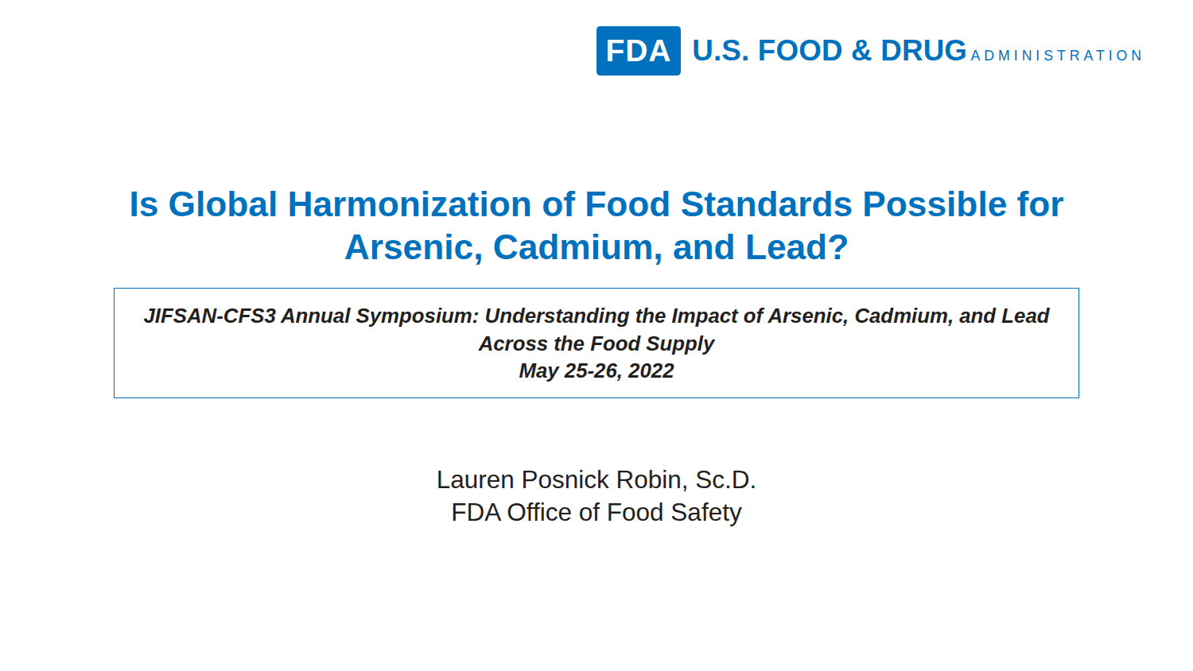FDA U.S. FOOD & DRUG ADMINISTRATION
Is Global Harmonization of Food Standards Possible for Arsenic, Cadmium, and Lead?
JIFSAN-CFS3 Annual Symposium: Understanding the Impact of Arsenic, Cadmium, and Lead Across the Food Supply
May 25-26, 2022
Lauren Posnick Robin, Sc.D. FDA Office of Food Safety